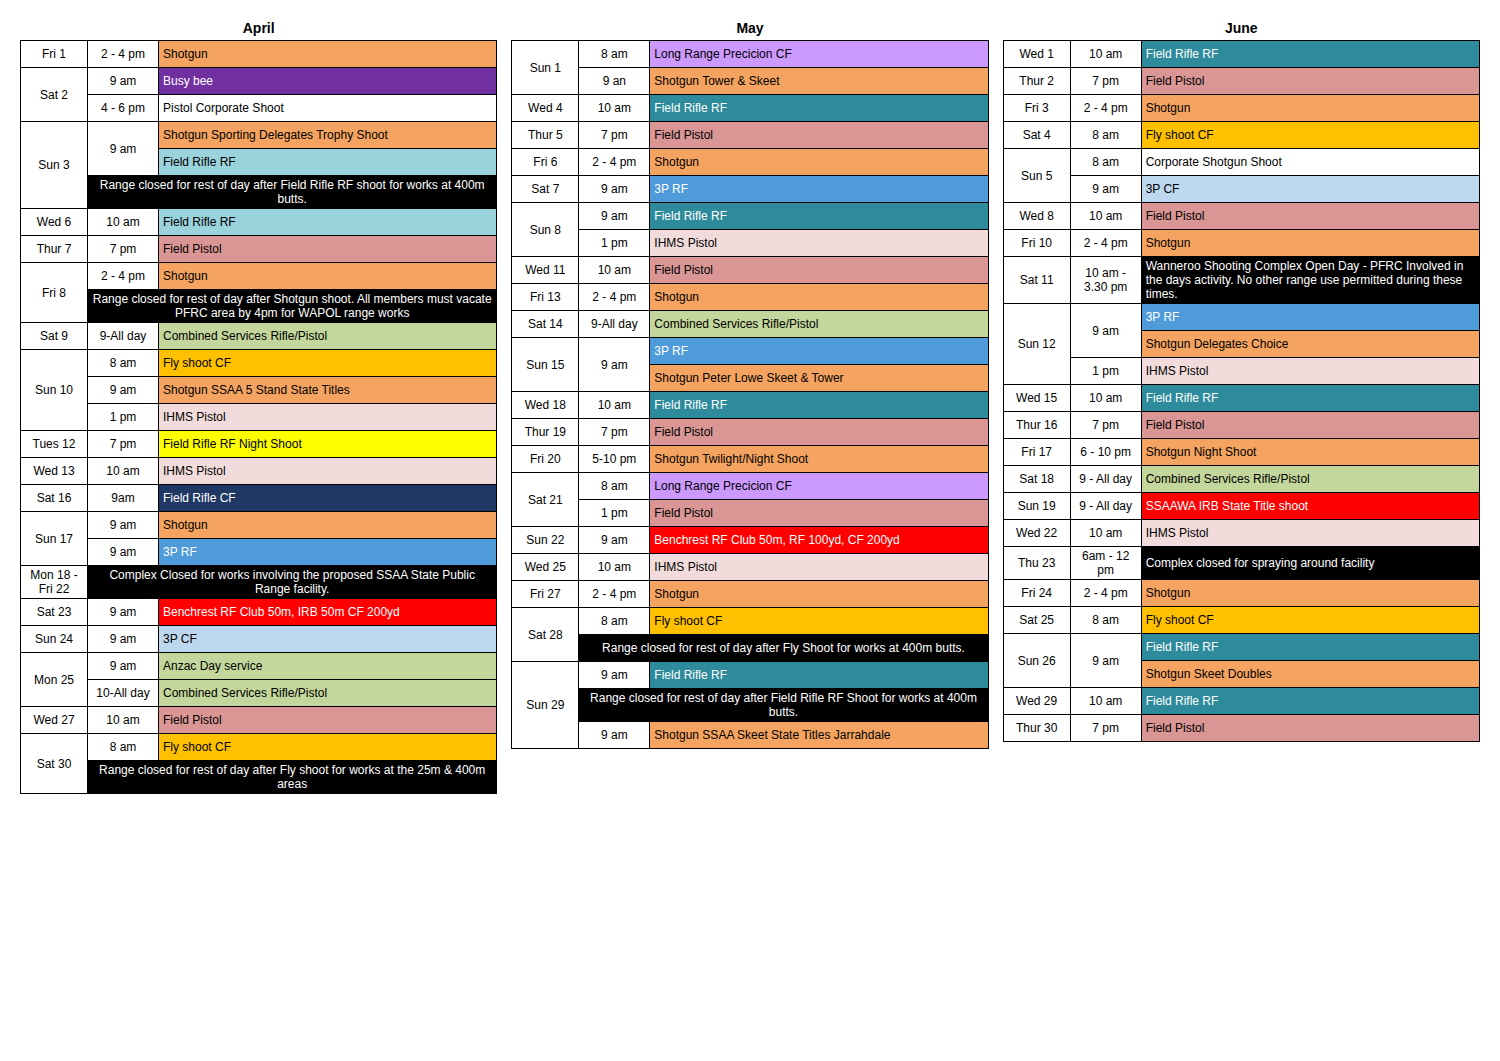April
| Fri 1 | 2 - 4 pm | Shotgun |
| Sat 2 | 9 am | Busy bee |
| 4 - 6 pm | Pistol Corporate Shoot |
| Sun 3 | 9 am | Shotgun Sporting Delegates Trophy Shoot |
| Field Rifle RF |
| Range closed for rest of day after Field Rifle RF shoot for works at 400m butts. |
| Wed 6 | 10 am | Field Rifle RF |
| Thur 7 | 7 pm | Field Pistol |
| Fri 8 | 2 - 4 pm | Shotgun |
| Range closed for rest of day after Shotgun shoot. All members must vacate PFRC area by 4pm for WAPOL range works |
| Sat 9 | 9-All day | Combined Services Rifle/Pistol |
| Sun 10 | 8 am | Fly shoot CF |
| 9 am | Shotgun SSAA 5 Stand State Titles |
| 1 pm | IHMS Pistol |
| Tues 12 | 7 pm | Field Rifle RF Night Shoot |
| Wed 13 | 10 am | IHMS Pistol |
| Sat 16 | 9am | Field Rifle CF |
| Sun 17 | 9 am | Shotgun |
| 9 am | 3P RF |
| Mon 18 - Fri 22 | Complex Closed for works involving the proposed SSAA State Public Range facility. |
| Sat 23 | 9 am | Benchrest RF Club 50m, IRB 50m CF 200yd |
| Sun 24 | 9 am | 3P CF |
| Mon 25 | 9 am | Anzac Day service |
| 10-All day | Combined Services Rifle/Pistol |
| Wed 27 | 10 am | Field Pistol |
| Sat 30 | 8 am | Fly shoot CF |
| Range closed for rest of day after Fly shoot for works at the 25m & 400m areas |
May
| Sun 1 | 8 am | Long Range Precicion CF |
| 9 an | Shotgun Tower & Skeet |
| Wed 4 | 10 am | Field Rifle RF |
| Thur 5 | 7 pm | Field Pistol |
| Fri 6 | 2 - 4 pm | Shotgun |
| Sat 7 | 9 am | 3P RF |
| Sun 8 | 9 am | Field Rifle RF |
| 1 pm | IHMS Pistol |
| Wed 11 | 10 am | Field Pistol |
| Fri 13 | 2 - 4 pm | Shotgun |
| Sat 14 | 9-All day | Combined Services Rifle/Pistol |
| Sun 15 | 9 am | 3P RF |
| Shotgun Peter Lowe Skeet & Tower |
| Wed 18 | 10 am | Field Rifle RF |
| Thur 19 | 7 pm | Field Pistol |
| Fri 20 | 5-10 pm | Shotgun Twilight/Night Shoot |
| Sat 21 | 8 am | Long Range Precicion CF |
| 1 pm | Field Pistol |
| Sun 22 | 9 am | Benchrest RF Club 50m, RF 100yd, CF 200yd |
| Wed 25 | 10 am | IHMS Pistol |
| Fri 27 | 2 - 4 pm | Shotgun |
| Sat 28 | 8 am | Fly shoot CF |
| Range closed for rest of day after Fly Shoot for works at 400m butts. |
| Sun 29 | 9 am | Field Rifle RF |
| Range closed for rest of day after Field Rifle RF Shoot for works at 400m butts. |
| 9 am | Shotgun SSAA Skeet State Titles Jarrahdale |
June
| Wed 1 | 10 am | Field Rifle RF |
| Thur 2 | 7 pm | Field Pistol |
| Fri 3 | 2 - 4 pm | Shotgun |
| Sat 4 | 8 am | Fly shoot CF |
| Sun 5 | 8 am | Corporate Shotgun Shoot |
| 9 am | 3P CF |
| Wed 8 | 10 am | Field Pistol |
| Fri 10 | 2 - 4 pm | Shotgun |
| Sat 11 | 10 am - 3.30 pm | Wanneroo Shooting Complex Open Day - PFRC Involved in the days activity. No other range use permitted during these times. |
| Sun 12 | 9 am | 3P RF |
| Shotgun Delegates Choice |
| 1 pm | IHMS Pistol |
| Wed 15 | 10 am | Field Rifle RF |
| Thur 16 | 7 pm | Field Pistol |
| Fri 17 | 6 - 10 pm | Shotgun Night Shoot |
| Sat 18 | 9 - All day | Combined Services Rifle/Pistol |
| Sun 19 | 9 - All day | SSAAWA IRB State Title shoot |
| Wed 22 | 10 am | IHMS Pistol |
| Thu 23 | 6am - 12 pm | Complex closed for spraying around facility |
| Fri 24 | 2 - 4 pm | Shotgun |
| Sat 25 | 8 am | Fly shoot CF |
| Sun 26 | 9 am | Field Rifle RF |
| Shotgun Skeet Doubles |
| Wed 29 | 10 am | Field Rifle RF |
| Thur 30 | 7 pm | Field Pistol |